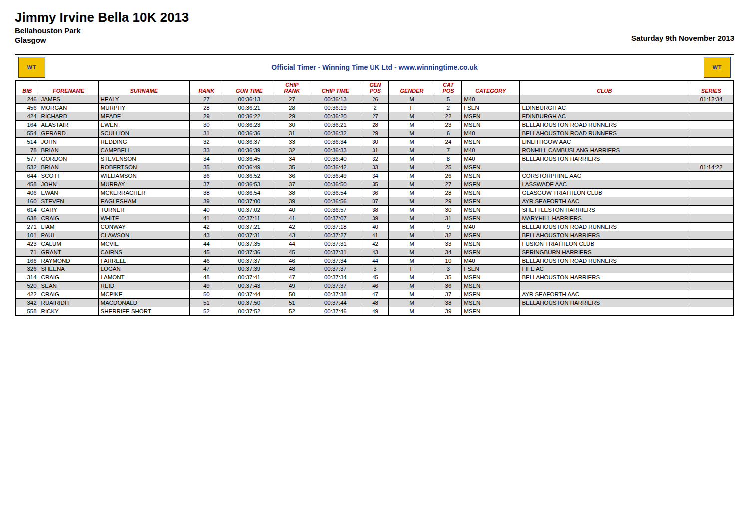Jimmy Irvine Bella 10K 2013
Bellahouston Park
Glasgow
Saturday 9th November 2013
WT
Official Timer - Winning Time UK Ltd - www.winningtime.co.uk
WT
| BIB | FORENAME | SURNAME | RANK | GUN TIME | CHIP RANK | CHIP TIME | GEN POS | GENDER | CAT POS | CATEGORY | CLUB | SERIES |
| --- | --- | --- | --- | --- | --- | --- | --- | --- | --- | --- | --- | --- |
| 246 | JAMES | HEALY | 27 | 00:36:13 | 27 | 00:36:13 | 26 | M | 5 | M40 | | 01:12:34 |
| 456 | MORGAN | MURPHY | 28 | 00:36:21 | 28 | 00:36:19 | 2 | F | 2 | FSEN | EDINBURGH AC | |
| 424 | RICHARD | MEADE | 29 | 00:36:22 | 29 | 00:36:20 | 27 | M | 22 | MSEN | EDINBURGH AC | |
| 164 | ALASTAIR | EWEN | 30 | 00:36:23 | 30 | 00:36:21 | 28 | M | 23 | MSEN | BELLAHOUSTON ROAD RUNNERS | |
| 554 | GERARD | SCULLION | 31 | 00:36:36 | 31 | 00:36:32 | 29 | M | 6 | M40 | BELLAHOUSTON ROAD RUNNERS | |
| 514 | JOHN | REDDING | 32 | 00:36:37 | 33 | 00:36:34 | 30 | M | 24 | MSEN | LINLITHGOW AAC | |
| 78 | BRIAN | CAMPBELL | 33 | 00:36:39 | 32 | 00:36:33 | 31 | M | 7 | M40 | RONHILL CAMBUSLANG HARRIERS | |
| 577 | GORDON | STEVENSON | 34 | 00:36:45 | 34 | 00:36:40 | 32 | M | 8 | M40 | BELLAHOUSTON HARRIERS | |
| 532 | BRIAN | ROBERTSON | 35 | 00:36:49 | 35 | 00:36:42 | 33 | M | 25 | MSEN | | 01:14:22 |
| 644 | SCOTT | WILLIAMSON | 36 | 00:36:52 | 36 | 00:36:49 | 34 | M | 26 | MSEN | CORSTORPHINE AAC | |
| 458 | JOHN | MURRAY | 37 | 00:36:53 | 37 | 00:36:50 | 35 | M | 27 | MSEN | LASSWADE AAC | |
| 406 | EWAN | MCKERRACHER | 38 | 00:36:54 | 38 | 00:36:54 | 36 | M | 28 | MSEN | GLASGOW TRIATHLON CLUB | |
| 160 | STEVEN | EAGLESHAM | 39 | 00:37:00 | 39 | 00:36:56 | 37 | M | 29 | MSEN | AYR SEAFORTH AAC | |
| 614 | GARY | TURNER | 40 | 00:37:02 | 40 | 00:36:57 | 38 | M | 30 | MSEN | SHETTLESTON HARRIERS | |
| 638 | CRAIG | WHITE | 41 | 00:37:11 | 41 | 00:37:07 | 39 | M | 31 | MSEN | MARYHILL HARRIERS | |
| 271 | LIAM | CONWAY | 42 | 00:37:21 | 42 | 00:37:18 | 40 | M | 9 | M40 | BELLAHOUSTON ROAD RUNNERS | |
| 101 | PAUL | CLAWSON | 43 | 00:37:31 | 43 | 00:37:27 | 41 | M | 32 | MSEN | BELLAHOUSTON HARRIERS | |
| 423 | CALUM | MCVIE | 44 | 00:37:35 | 44 | 00:37:31 | 42 | M | 33 | MSEN | FUSION TRIATHLON CLUB | |
| 71 | GRANT | CAIRNS | 45 | 00:37:36 | 45 | 00:37:31 | 43 | M | 34 | MSEN | SPRINGBURN HARRIERS | |
| 166 | RAYMOND | FARRELL | 46 | 00:37:37 | 46 | 00:37:34 | 44 | M | 10 | M40 | BELLAHOUSTON ROAD RUNNERS | |
| 326 | SHEENA | LOGAN | 47 | 00:37:39 | 48 | 00:37:37 | 3 | F | 3 | FSEN | FIFE AC | |
| 314 | CRAIG | LAMONT | 48 | 00:37:41 | 47 | 00:37:34 | 45 | M | 35 | MSEN | BELLAHOUSTON HARRIERS | |
| 520 | SEAN | REID | 49 | 00:37:43 | 49 | 00:37:37 | 46 | M | 36 | MSEN | | |
| 422 | CRAIG | MCPIKE | 50 | 00:37:44 | 50 | 00:37:38 | 47 | M | 37 | MSEN | AYR SEAFORTH AAC | |
| 342 | RUAIRIDH | MACDONALD | 51 | 00:37:50 | 51 | 00:37:44 | 48 | M | 38 | MSEN | BELLAHOUSTON HARRIERS | |
| 558 | RICKY | SHERRIFF-SHORT | 52 | 00:37:52 | 52 | 00:37:46 | 49 | M | 39 | MSEN | | |